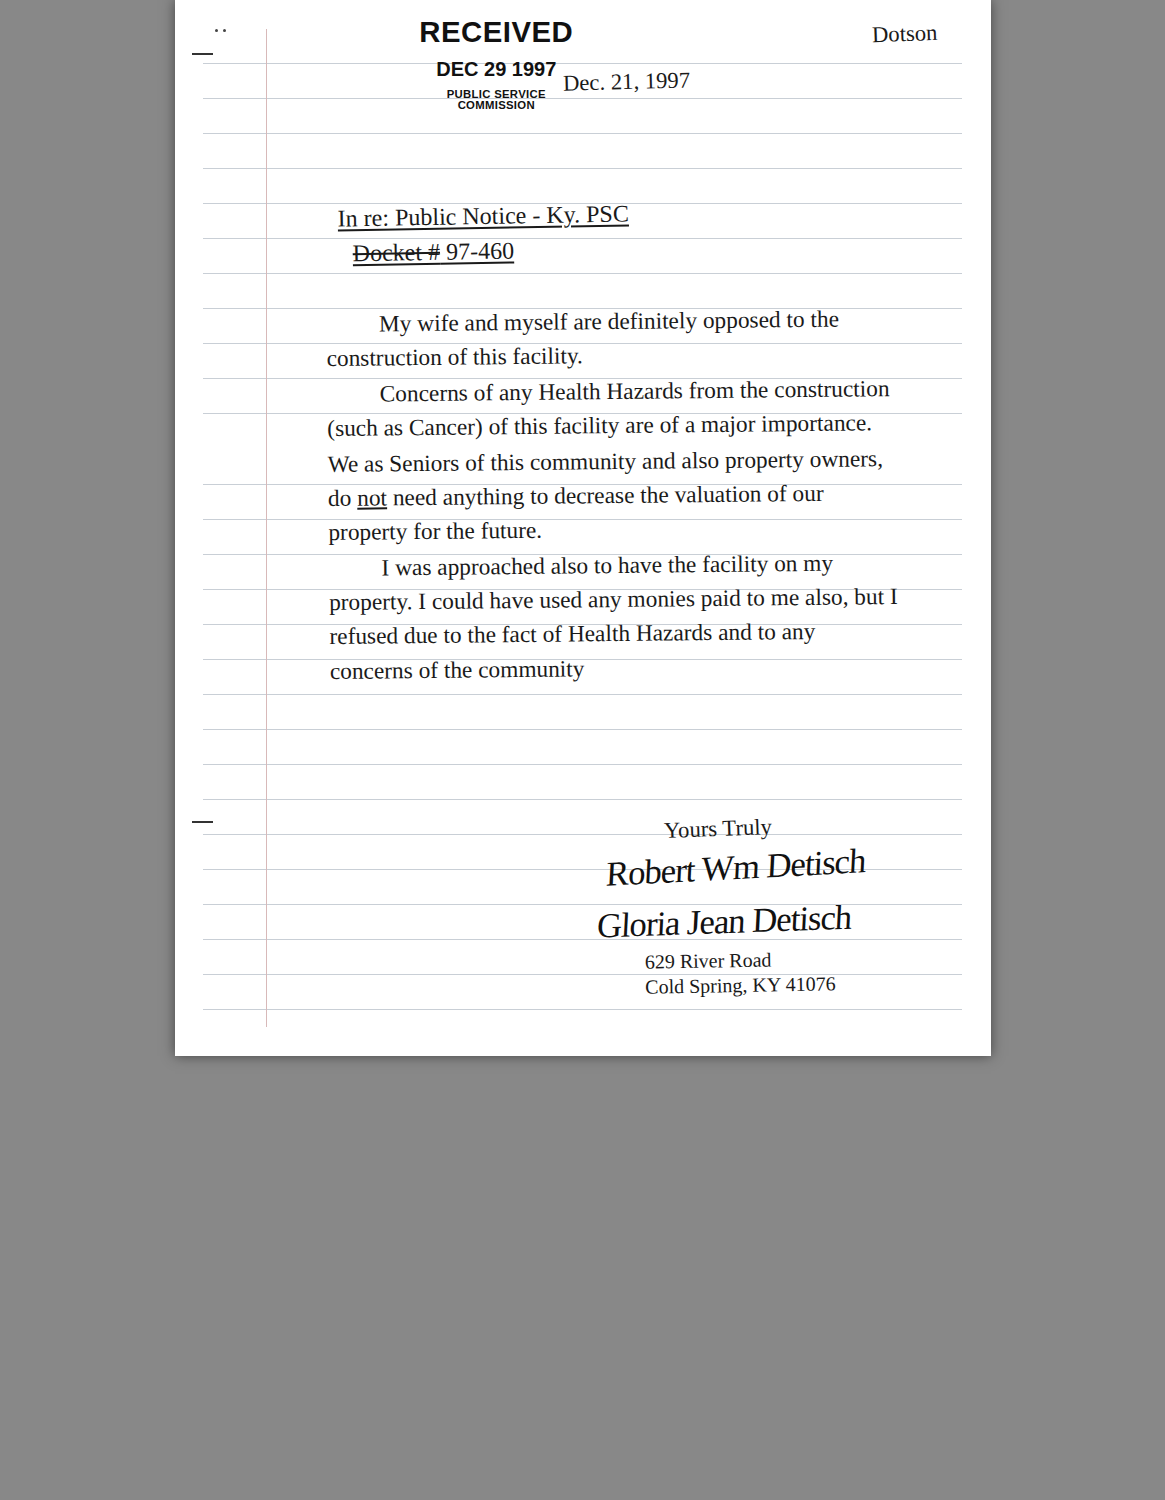RECEIVED
DEC 29 1997
PUBLIC SERVICE
COMMISSION
Dotson
Dec. 21, 1997
In re: Public Notice - Ky. PSC
Docket # 97-460
My wife and myself are definitely opposed to the construction of this facility.
Concerns of any Health Hazards from the construction (such as Cancer) of this facility are of a major importance.
We as Seniors of this community and also property owners, do not need anything to decrease the valuation of our property for the future.
I was approached also to have the facility on my property. I could have used any monies paid to me also, but I refused due to the fact of Health Hazards and to any concerns of the community
Yours Truly
Robert Wm Detisch
Gloria Jean Detisch
629 River Road
Cold Spring, KY 41076